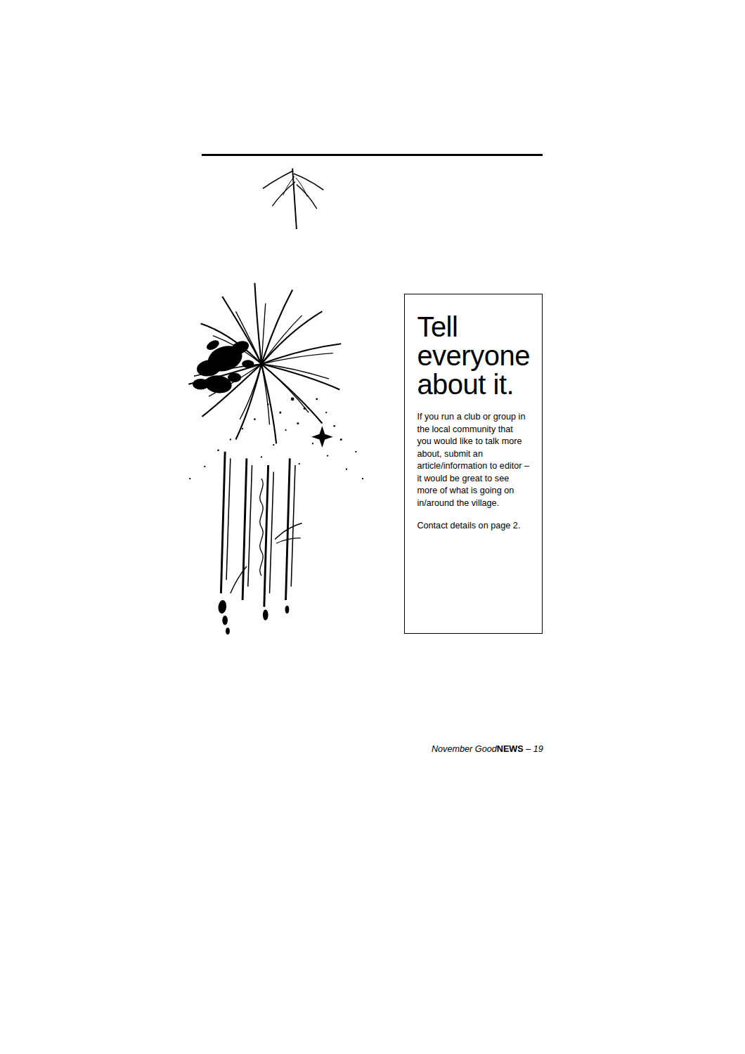Tell everyone about it.
If you run a club or group in the local community that you would like to talk more about, submit an article/information to editor – it would be great to see more of what is going on in/around the village.
Contact details on page 2.
November Good NEWS – 19